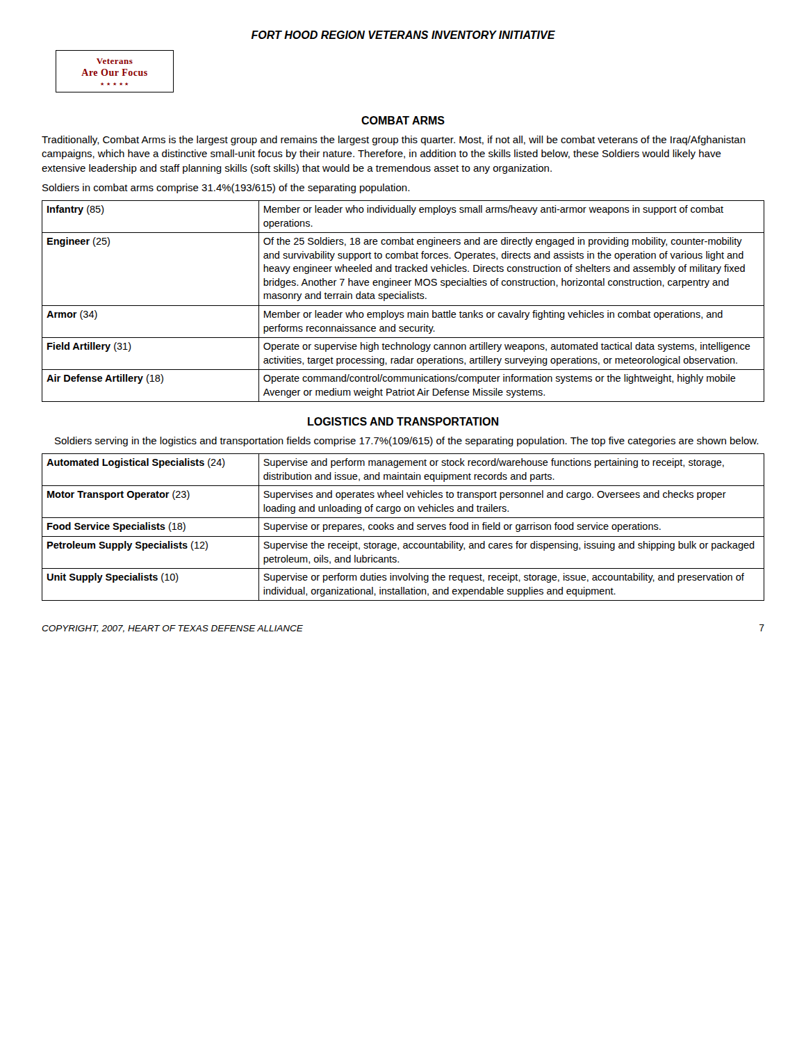FORT HOOD REGION VETERANS INVENTORY INITIATIVE
Veterans
Are Our Focus
★ ★ ★ ★ ★
COMBAT ARMS
Traditionally, Combat Arms is the largest group and remains the largest group this quarter. Most, if not all, will be combat veterans of the Iraq/Afghanistan campaigns, which have a distinctive small-unit focus by their nature. Therefore, in addition to the skills listed below, these Soldiers would likely have extensive leadership and staff planning skills (soft skills) that would be a tremendous asset to any organization.
Soldiers in combat arms comprise 31.4%(193/615) of the separating population.
| Infantry (85) | Member or leader who individually employs small arms/heavy anti-armor weapons in support of combat operations. |
| Engineer (25) | Of the 25 Soldiers, 18 are combat engineers and are directly engaged in providing mobility, counter-mobility and survivability support to combat forces. Operates, directs and assists in the operation of various light and heavy engineer wheeled and tracked vehicles. Directs construction of shelters and assembly of military fixed bridges. Another 7 have engineer MOS specialties of construction, horizontal construction, carpentry and masonry and terrain data specialists. |
| Armor (34) | Member or leader who employs main battle tanks or cavalry fighting vehicles in combat operations, and performs reconnaissance and security. |
| Field Artillery (31) | Operate or supervise high technology cannon artillery weapons, automated tactical data systems, intelligence activities, target processing, radar operations, artillery surveying operations, or meteorological observation. |
| Air Defense Artillery (18) | Operate command/control/communications/computer information systems or the lightweight, highly mobile Avenger or medium weight Patriot Air Defense Missile systems. |
LOGISTICS AND TRANSPORTATION
Soldiers serving in the logistics and transportation fields comprise 17.7%(109/615) of the separating population. The top five categories are shown below.
| Automated Logistical Specialists (24) | Supervise and perform management or stock record/warehouse functions pertaining to receipt, storage, distribution and issue, and maintain equipment records and parts. |
| Motor Transport Operator (23) | Supervises and operates wheel vehicles to transport personnel and cargo. Oversees and checks proper loading and unloading of cargo on vehicles and trailers. |
| Food Service Specialists (18) | Supervise or prepares, cooks and serves food in field or garrison food service operations. |
| Petroleum Supply Specialists (12) | Supervise the receipt, storage, accountability, and cares for dispensing, issuing and shipping bulk or packaged petroleum, oils, and lubricants. |
| Unit Supply Specialists (10) | Supervise or perform duties involving the request, receipt, storage, issue, accountability, and preservation of individual, organizational, installation, and expendable supplies and equipment. |
COPYRIGHT, 2007, HEART OF TEXAS DEFENSE ALLIANCE 7